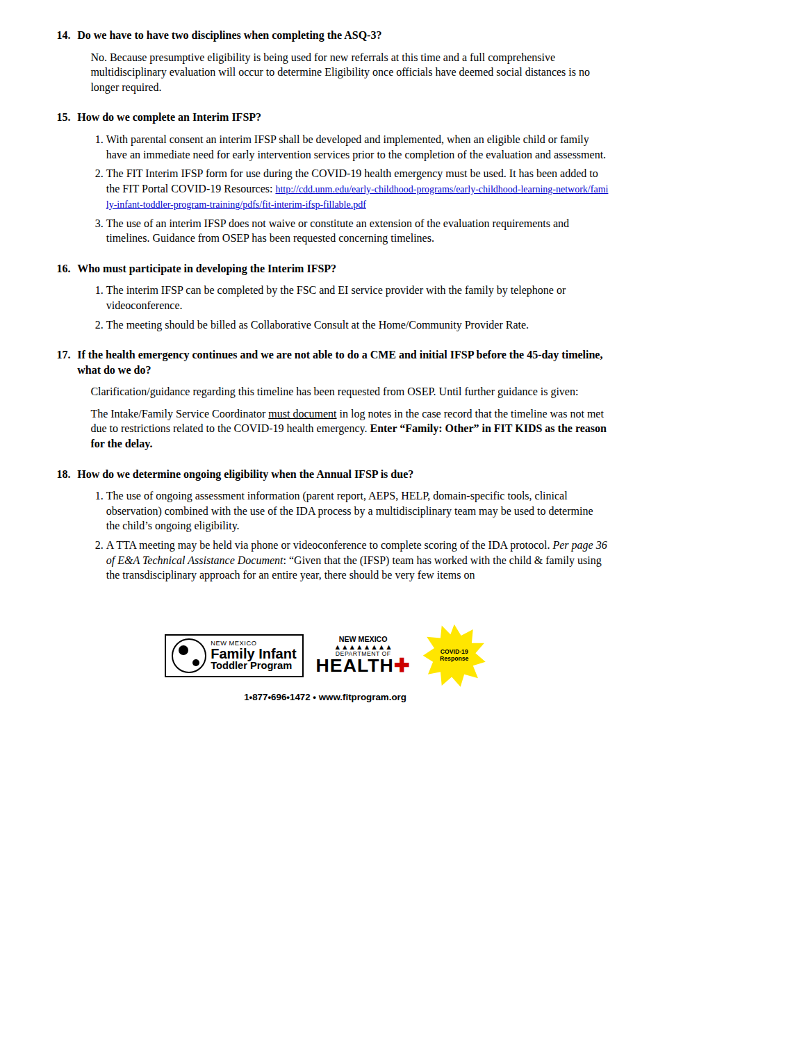14.
Do we have to have two disciplines when completing the ASQ-3?
No. Because presumptive eligibility is being used for new referrals at this time and a full comprehensive multidisciplinary evaluation will occur to determine Eligibility once officials have deemed social distances is no longer required.
15.
How do we complete an Interim IFSP?
With parental consent an interim IFSP shall be developed and implemented, when an eligible child or family have an immediate need for early intervention services prior to the completion of the evaluation and assessment.
The FIT Interim IFSP form for use during the COVID-19 health emergency must be used. It has been added to the FIT Portal COVID-19 Resources: http://cdd.unm.edu/early-childhood-programs/early-childhood-learning-network/family-infant-toddler-program-training/pdfs/fit-interim-ifsp-fillable.pdf
The use of an interim IFSP does not waive or constitute an extension of the evaluation requirements and timelines. Guidance from OSEP has been requested concerning timelines.
16.
Who must participate in developing the Interim IFSP?
The interim IFSP can be completed by the FSC and EI service provider with the family by telephone or videoconference.
The meeting should be billed as Collaborative Consult at the Home/Community Provider Rate.
17.
If the health emergency continues and we are not able to do a CME and initial IFSP before the 45-day timeline, what do we do?
Clarification/guidance regarding this timeline has been requested from OSEP. Until further guidance is given:
The Intake/Family Service Coordinator must document in log notes in the case record that the timeline was not met due to restrictions related to the COVID-19 health emergency. Enter “Family: Other” in FIT KIDS as the reason for the delay.
18.
How do we determine ongoing eligibility when the Annual IFSP is due?
The use of ongoing assessment information (parent report, AEPS, HELP, domain-specific tools, clinical observation) combined with the use of the IDA process by a multidisciplinary team may be used to determine the child’s ongoing eligibility.
A TTA meeting may be held via phone or videoconference to complete scoring of the IDA protocol. Per page 36 of E&A Technical Assistance Document: “Given that the (IFSP) team has worked with the child & family using the transdisciplinary approach for an entire year, there should be very few items on
NEW MEXICO
Family Infant
Toddler Program
NEW MEXICO
▲▲▲▲▲▲▲▲
DEPARTMENT OF
HEALTH✚
COVID-19
Response
1•877•696•1472 • www.fitprogram.org